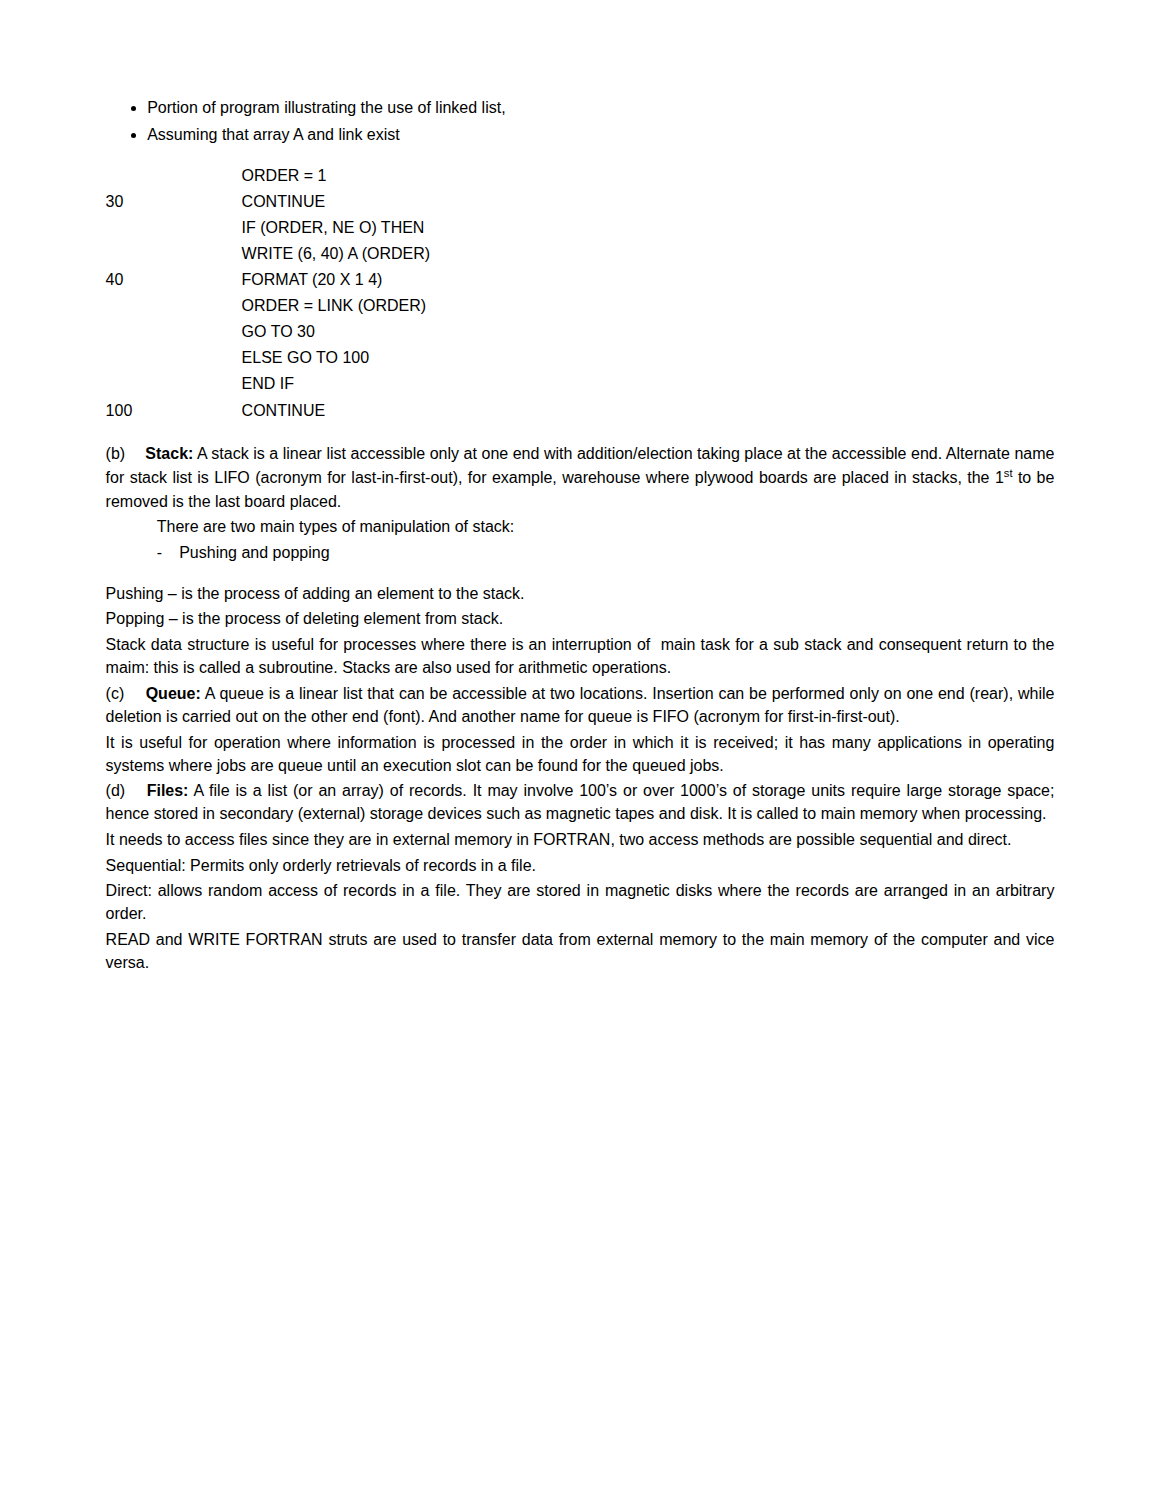Portion of program illustrating the use of linked list,
Assuming that array A and link exist
| | ORDER = 1 |
| 30 | CONTINUE |
| | IF (ORDER, NE O) THEN |
| | WRITE (6, 40) A (ORDER) |
| 40 | FORMAT (20 X 1 4) |
| | ORDER = LINK (ORDER) |
| | GO TO 30 |
| | ELSE GO TO 100 |
| | END IF |
| 100 | CONTINUE |
(b) Stack: A stack is a linear list accessible only at one end with addition/election taking place at the accessible end. Alternate name for stack list is LIFO (acronym for last-in-first-out), for example, warehouse where plywood boards are placed in stacks, the 1st to be removed is the last board placed.
There are two main types of manipulation of stack:
Pushing and popping
Pushing – is the process of adding an element to the stack.
Popping – is the process of deleting element from stack.
Stack data structure is useful for processes where there is an interruption of main task for a sub stack and consequent return to the maim: this is called a subroutine. Stacks are also used for arithmetic operations.
(c) Queue: A queue is a linear list that can be accessible at two locations. Insertion can be performed only on one end (rear), while deletion is carried out on the other end (font). And another name for queue is FIFO (acronym for first-in-first-out).
It is useful for operation where information is processed in the order in which it is received; it has many applications in operating systems where jobs are queue until an execution slot can be found for the queued jobs.
(d) Files: A file is a list (or an array) of records. It may involve 100’s or over 1000’s of storage units require large storage space; hence stored in secondary (external) storage devices such as magnetic tapes and disk. It is called to main memory when processing.
It needs to access files since they are in external memory in FORTRAN, two access methods are possible sequential and direct.
Sequential: Permits only orderly retrievals of records in a file.
Direct: allows random access of records in a file. They are stored in magnetic disks where the records are arranged in an arbitrary order.
READ and WRITE FORTRAN struts are used to transfer data from external memory to the main memory of the computer and vice versa.